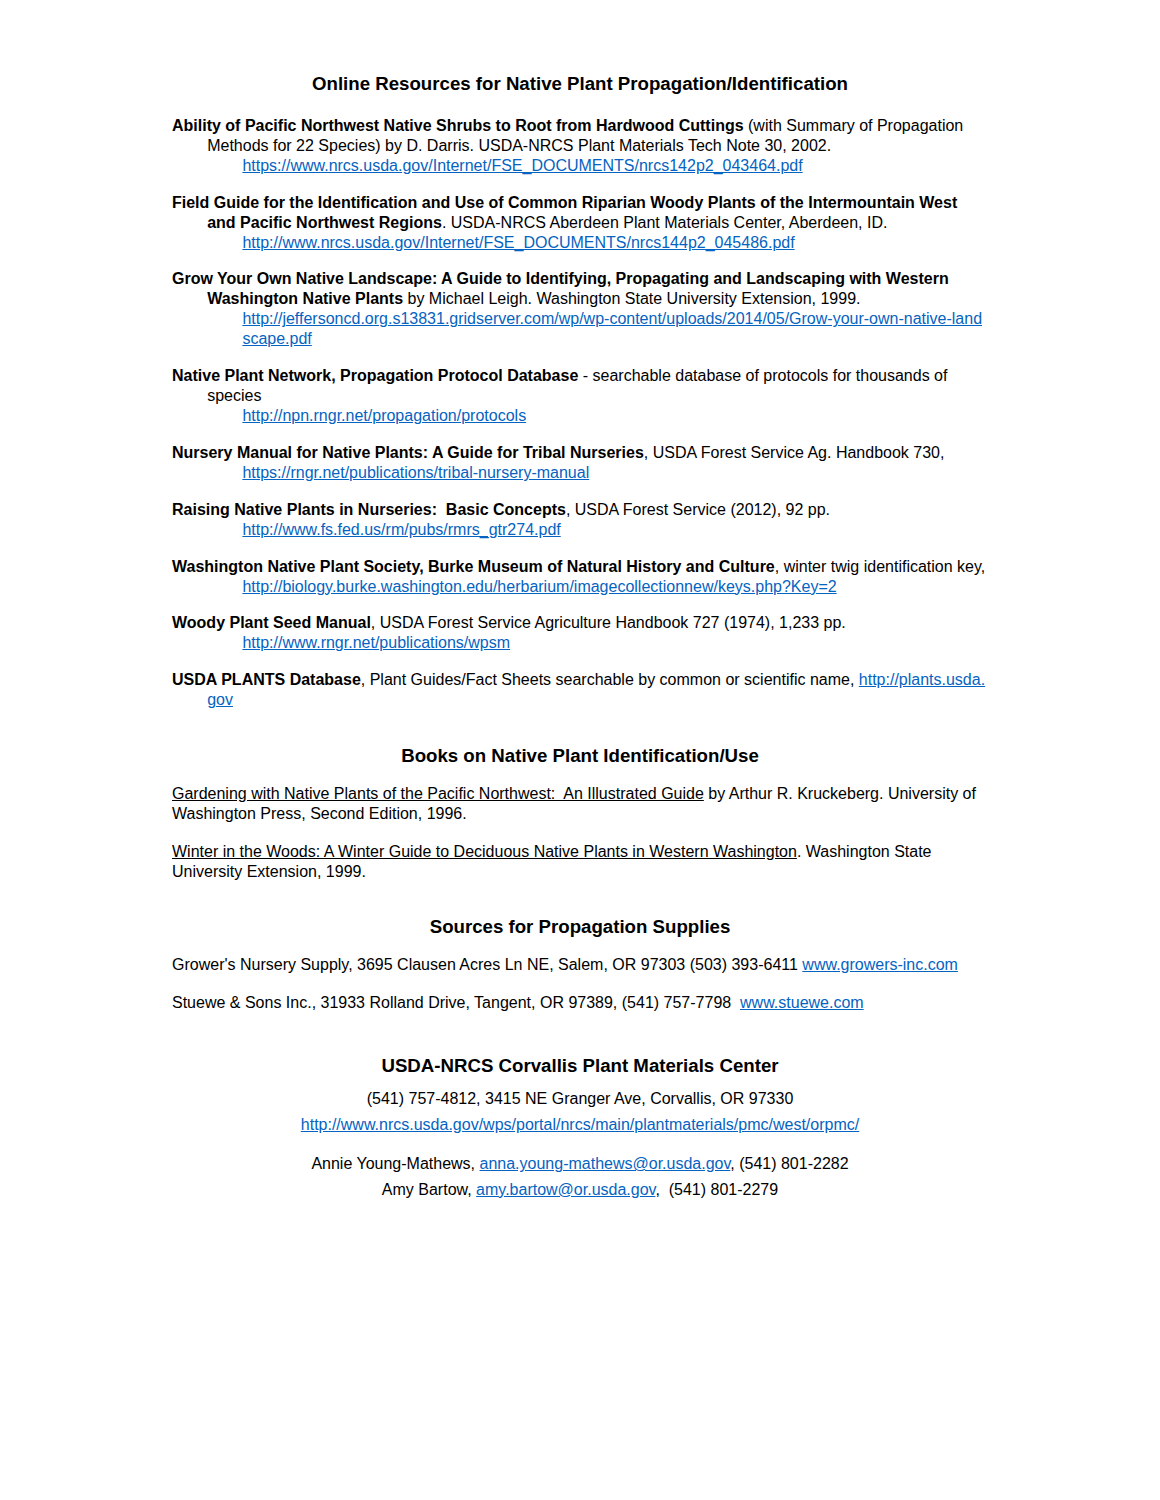Online Resources for Native Plant Propagation/Identification
Ability of Pacific Northwest Native Shrubs to Root from Hardwood Cuttings (with Summary of Propagation Methods for 22 Species) by D. Darris. USDA-NRCS Plant Materials Tech Note 30, 2002. https://www.nrcs.usda.gov/Internet/FSE_DOCUMENTS/nrcs142p2_043464.pdf
Field Guide for the Identification and Use of Common Riparian Woody Plants of the Intermountain West and Pacific Northwest Regions. USDA-NRCS Aberdeen Plant Materials Center, Aberdeen, ID. http://www.nrcs.usda.gov/Internet/FSE_DOCUMENTS/nrcs144p2_045486.pdf
Grow Your Own Native Landscape: A Guide to Identifying, Propagating and Landscaping with Western Washington Native Plants by Michael Leigh. Washington State University Extension, 1999. http://jeffersoncd.org.s13831.gridserver.com/wp/wp-content/uploads/2014/05/Grow-your-own-native-landscape.pdf
Native Plant Network, Propagation Protocol Database - searchable database of protocols for thousands of species http://npn.rngr.net/propagation/protocols
Nursery Manual for Native Plants: A Guide for Tribal Nurseries, USDA Forest Service Ag. Handbook 730, https://rngr.net/publications/tribal-nursery-manual
Raising Native Plants in Nurseries: Basic Concepts, USDA Forest Service (2012), 92 pp. http://www.fs.fed.us/rm/pubs/rmrs_gtr274.pdf
Washington Native Plant Society, Burke Museum of Natural History and Culture, winter twig identification key, http://biology.burke.washington.edu/herbarium/imagecollectionnew/keys.php?Key=2
Woody Plant Seed Manual, USDA Forest Service Agriculture Handbook 727 (1974), 1,233 pp. http://www.rngr.net/publications/wpsm
USDA PLANTS Database, Plant Guides/Fact Sheets searchable by common or scientific name, http://plants.usda.gov
Books on Native Plant Identification/Use
Gardening with Native Plants of the Pacific Northwest: An Illustrated Guide by Arthur R. Kruckeberg. University of Washington Press, Second Edition, 1996.
Winter in the Woods: A Winter Guide to Deciduous Native Plants in Western Washington. Washington State University Extension, 1999.
Sources for Propagation Supplies
Grower's Nursery Supply, 3695 Clausen Acres Ln NE, Salem, OR 97303 (503) 393-6411 www.growers-inc.com
Stuewe & Sons Inc., 31933 Rolland Drive, Tangent, OR 97389, (541) 757-7798 www.stuewe.com
USDA-NRCS Corvallis Plant Materials Center
(541) 757-4812, 3415 NE Granger Ave, Corvallis, OR 97330
http://www.nrcs.usda.gov/wps/portal/nrcs/main/plantmaterials/pmc/west/orpmc/
Annie Young-Mathews, anna.young-mathews@or.usda.gov, (541) 801-2282
Amy Bartow, amy.bartow@or.usda.gov, (541) 801-2279